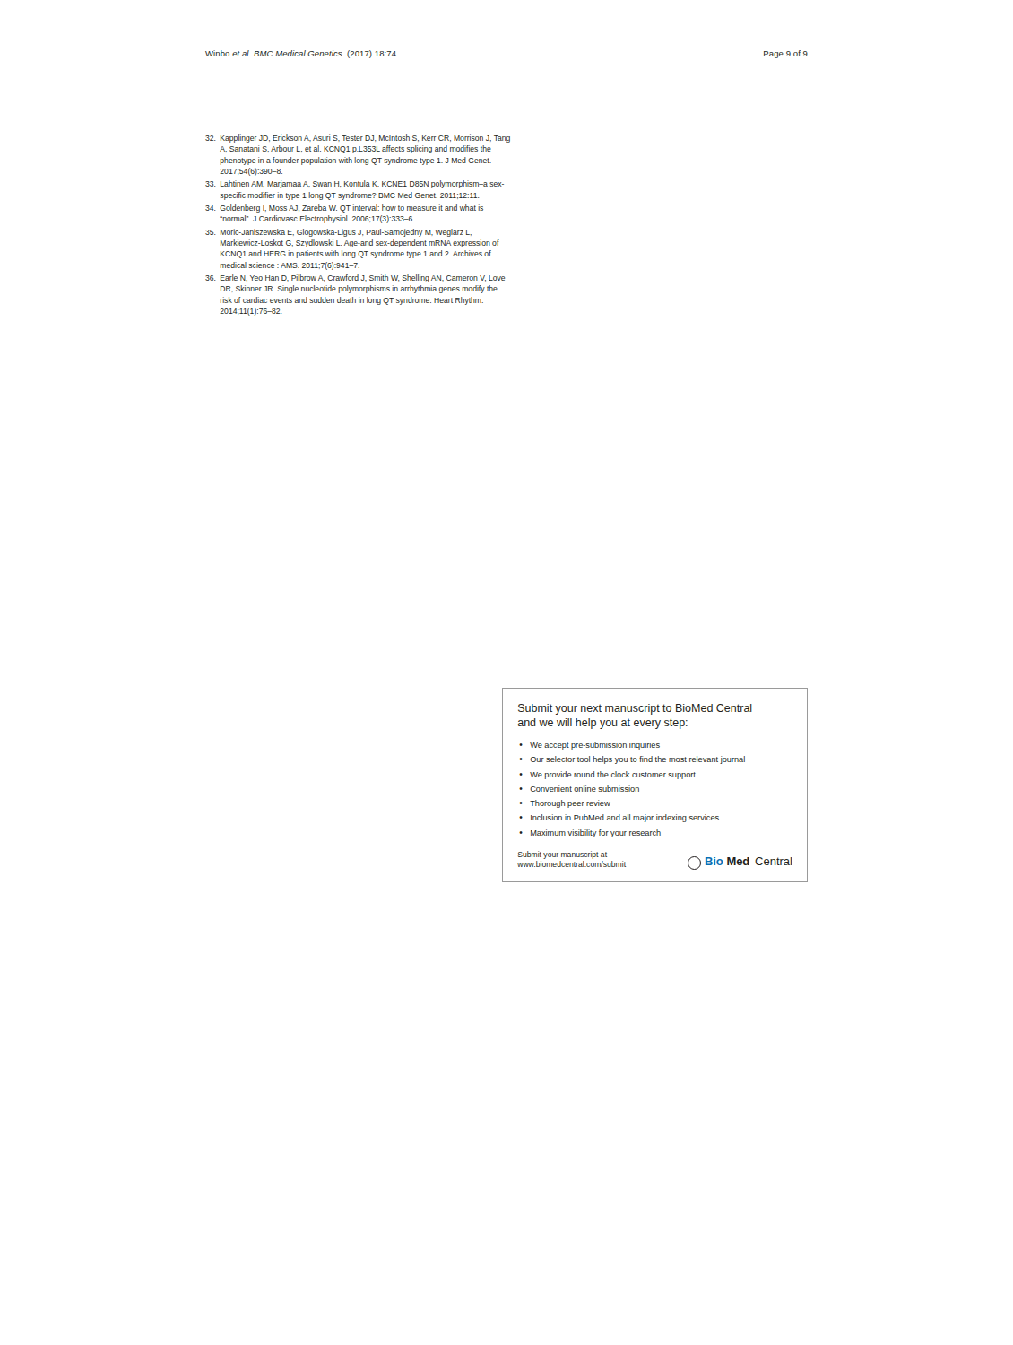Winbo et al. BMC Medical Genetics (2017) 18:74
Page 9 of 9
32. Kapplinger JD, Erickson A, Asuri S, Tester DJ, McIntosh S, Kerr CR, Morrison J, Tang A, Sanatani S, Arbour L, et al. KCNQ1 p.L353L affects splicing and modifies the phenotype in a founder population with long QT syndrome type 1. J Med Genet. 2017;54(6):390–8.
33. Lahtinen AM, Marjamaa A, Swan H, Kontula K. KCNE1 D85N polymorphism–a sex-specific modifier in type 1 long QT syndrome? BMC Med Genet. 2011;12:11.
34. Goldenberg I, Moss AJ, Zareba W. QT interval: how to measure it and what is “normal”. J Cardiovasc Electrophysiol. 2006;17(3):333–6.
35. Moric-Janiszewska E, Glogowska-Ligus J, Paul-Samojedny M, Weglarz L, Markiewicz-Loskot G, Szydlowski L. Age-and sex-dependent mRNA expression of KCNQ1 and HERG in patients with long QT syndrome type 1 and 2. Archives of medical science : AMS. 2011;7(6):941–7.
36. Earle N, Yeo Han D, Pilbrow A, Crawford J, Smith W, Shelling AN, Cameron V, Love DR, Skinner JR. Single nucleotide polymorphisms in arrhythmia genes modify the risk of cardiac events and sudden death in long QT syndrome. Heart Rhythm. 2014;11(1):76–82.
Submit your next manuscript to BioMed Central
and we will help you at every step:
We accept pre-submission inquiries
Our selector tool helps you to find the most relevant journal
We provide round the clock customer support
Convenient online submission
Thorough peer review
Inclusion in PubMed and all major indexing services
Maximum visibility for your research
Submit your manuscript at
www.biomedcentral.com/submit
Bio Med Central